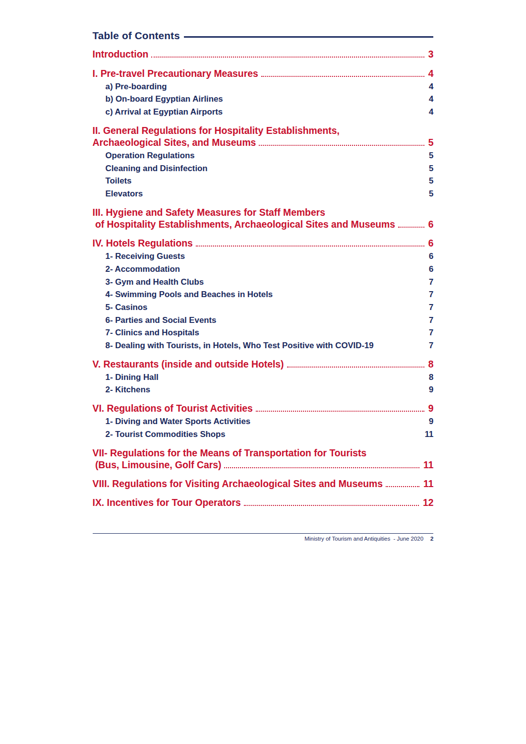Table of Contents
Introduction 3
I. Pre-travel Precautionary Measures 4
a) Pre-boarding 4
b) On-board Egyptian Airlines 4
c) Arrival at Egyptian Airports 4
II. General Regulations for Hospitality Establishments, Archaeological Sites, and Museums 5
Operation Regulations 5
Cleaning and Disinfection 5
Toilets 5
Elevators 5
III. Hygiene and Safety Measures for Staff Members of Hospitality Establishments, Archaeological Sites and Museums 6
IV. Hotels Regulations 6
1- Receiving Guests 6
2- Accommodation 6
3- Gym and Health Clubs 7
4- Swimming Pools and Beaches in Hotels 7
5- Casinos 7
6- Parties and Social Events 7
7- Clinics and Hospitals 7
8- Dealing with Tourists, in Hotels, Who Test Positive with COVID-197
V. Restaurants (inside and outside Hotels) 8
1- Dining Hall 8
2- Kitchens 9
VI. Regulations of Tourist Activities 9
1- Diving and Water Sports Activities 9
2- Tourist Commodities Shops 11
VII- Regulations for the Means of Transportation for Tourists (Bus, Limousine, Golf Cars) 11
VIII. Regulations for Visiting Archaeological Sites and Museums 11
IX. Incentives for Tour Operators 12
Ministry of Tourism and Antiquities - June 20202